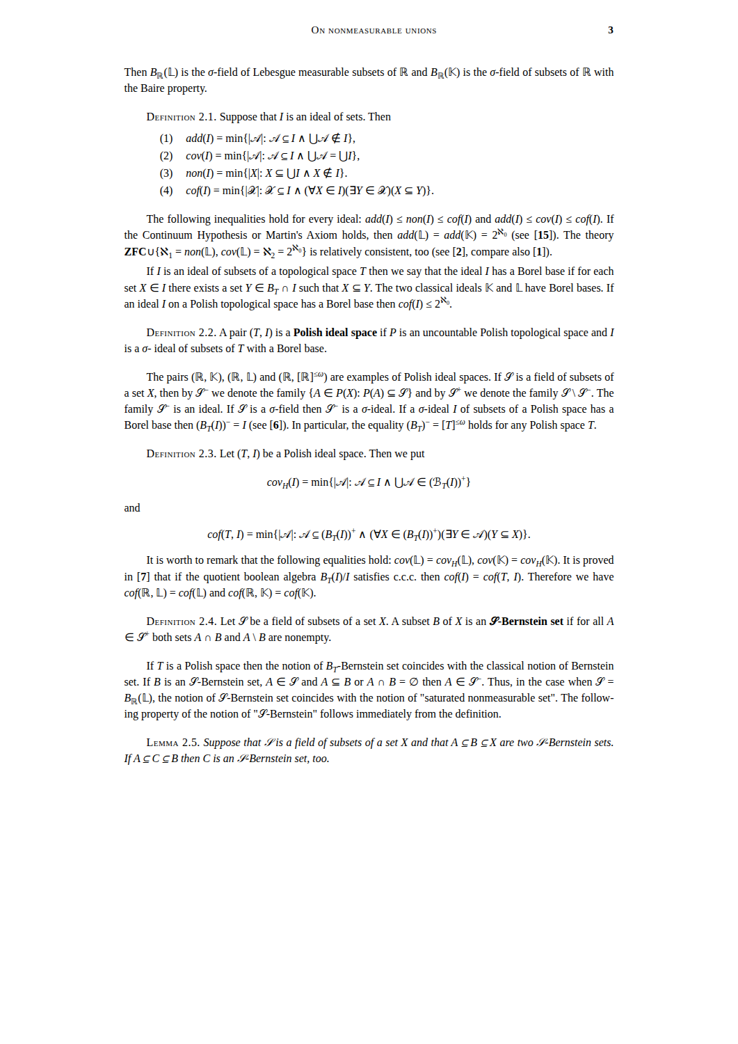On nonmeasurable unions 3
Then Bℝ(𝕃) is the σ-field of Lebesgue measurable subsets of ℝ and Bℝ(𝕂) is the σ-field of subsets of ℝ with the Baire property.
Definition 2.1. Suppose that I is an ideal of sets. Then
(1) add(I) = min{|𝒜|: 𝒜 ⊆ I ∧ ⋃𝒜 ∉ I},
(2) cov(I) = min{|𝒜|: 𝒜 ⊆ I ∧ ⋃𝒜 = ⋃I},
(3) non(I) = min{|X|: X ⊆ ⋃I ∧ X ∉ I}.
(4) cof(I) = min{|𝒳|: 𝒳 ⊆ I ∧ (∀X ∈ I)(∃Y ∈ 𝒳)(X ⊆ Y)}.
The following inequalities hold for every ideal: add(I) ≤ non(I) ≤ cof(I) and add(I) ≤ cov(I) ≤ cof(I). If the Continuum Hypothesis or Martin's Axiom holds, then add(𝕃) = add(𝕂) = 2ℵ0 (see [15]). The theory ZFC∪{ℵ1 = non(𝕃), cov(𝕃) = ℵ2 = 2ℵ0} is relatively consistent, too (see [2], compare also [1]).
If I is an ideal of subsets of a topological space T then we say that the ideal I has a Borel base if for each set X ∈ I there exists a set Y ∈ BT ∩ I such that X ⊆ Y. The two classical ideals 𝕂 and 𝕃 have Borel bases. If an ideal I on a Polish topological space has a Borel base then cof(I) ≤ 2ℵ0.
Definition 2.2. A pair (T, I) is a Polish ideal space if P is an uncountable Polish topological space and I is a σ- ideal of subsets of T with a Borel base.
The pairs (ℝ, 𝕂), (ℝ, 𝕃) and (ℝ, [ℝ]≤ω) are examples of Polish ideal spaces. If 𝒮 is a field of subsets of a set X, then by 𝒮− we denote the family {A ∈ P(X): P(A) ⊆ 𝒮} and by 𝒮+ we denote the family 𝒮 \ 𝒮−. The family 𝒮− is an ideal. If 𝒮 is a σ-field then 𝒮− is a σ-ideal. If a σ-ideal I of subsets of a Polish space has a Borel base then (BT(I))− = I (see [6]). In particular, the equality (BT)− = [T]≤ω holds for any Polish space T.
Definition 2.3. Let (T, I) be a Polish ideal space. Then we put
covH(I) = min{|𝒜|: 𝒜 ⊆ I ∧ ⋃𝒜 ∈ (ℬT(I))+}
and
cof(T, I) = min{|𝒜|: 𝒜 ⊆ (BT(I))+ ∧ (∀X ∈ (BT(I))+)(∃Y ∈ 𝒜)(Y ⊆ X)}.
It is worth to remark that the following equalities hold: cov(𝕃) = covH(𝕃), cov(𝕂) = covH(𝕂). It is proved in [7] that if the quotient boolean algebra BT(I)/I satisfies c.c.c. then cof(I) = cof(T, I). Therefore we have cof(ℝ, 𝕃) = cof(𝕃) and cof(ℝ, 𝕂) = cof(𝕂).
Definition 2.4. Let 𝒮 be a field of subsets of a set X. A subset B of X is an 𝒮-Bernstein set if for all A ∈ 𝒮+ both sets A ∩ B and A \ B are nonempty.
If T is a Polish space then the notion of BT-Bernstein set coincides with the classical notion of Bernstein set. If B is an 𝒮-Bernstein set, A ∈ 𝒮 and A ⊆ B or A ∩ B = ∅ then A ∈ 𝒮−. Thus, in the case when 𝒮 = Bℝ(𝕃), the notion of 𝒮-Bernstein set coincides with the notion of "saturated nonmeasurable set". The following property of the notion of "𝒮-Bernstein" follows immediately from the definition.
Lemma 2.5. Suppose that 𝒮 is a field of subsets of a set X and that A ⊆ B ⊆ X are two 𝒮-Bernstein sets. If A ⊆ C ⊆ B then C is an 𝒮-Bernstein set, too.